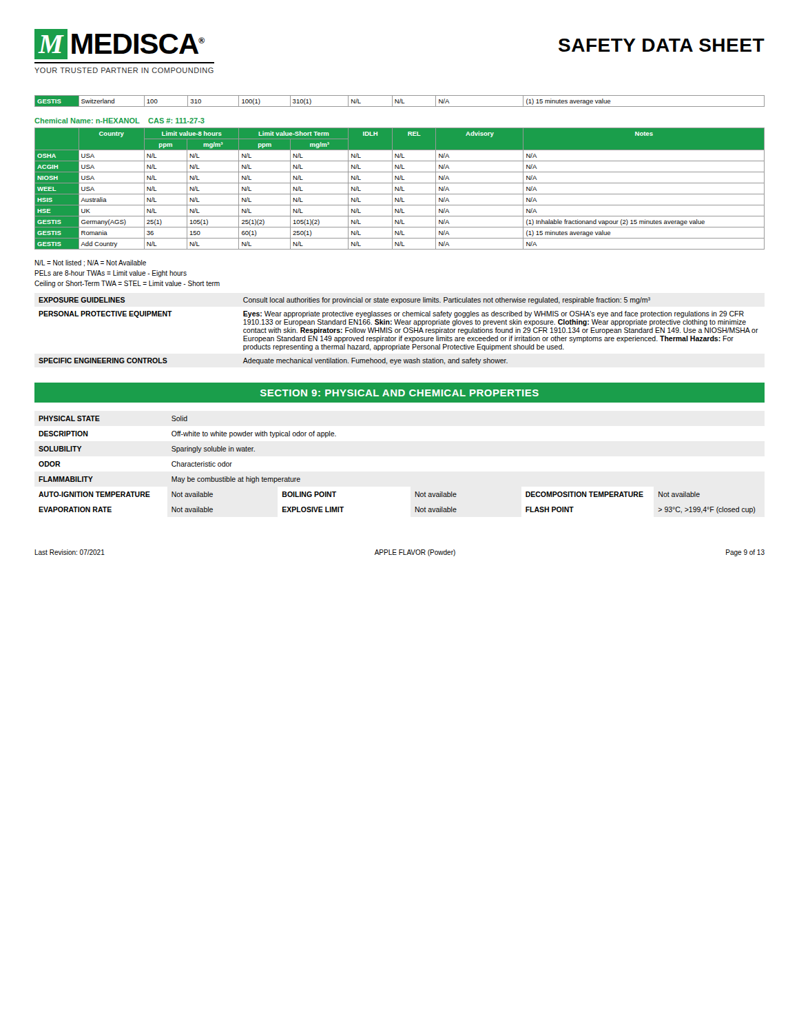MMEDISCA®
YOUR TRUSTED PARTNER IN COMPOUNDING
SAFETY DATA SHEET
| GESTIS | Switzerland | 100 | 310 | 100(1) | 310(1) | N/L | N/L | N/A | (1) 15 minutes average value |
Chemical Name: n-HEXANOL CAS #: 111-27-3
| | Country | Limit value-8 hours | Limit value-Short Term | IDLH | REL | Advisory | Notes |
| --- | --- | --- | --- | --- | --- | --- | --- |
| ppm | mg/m³ | ppm | mg/m³ |
| OSHA | USA | N/L | N/L | N/L | N/L | N/L | N/L | N/A | N/A |
| ACGIH | USA | N/L | N/L | N/L | N/L | N/L | N/L | N/A | N/A |
| NIOSH | USA | N/L | N/L | N/L | N/L | N/L | N/L | N/A | N/A |
| WEEL | USA | N/L | N/L | N/L | N/L | N/L | N/L | N/A | N/A |
| HSIS | Australia | N/L | N/L | N/L | N/L | N/L | N/L | N/A | N/A |
| HSE | UK | N/L | N/L | N/L | N/L | N/L | N/L | N/A | N/A |
| GESTIS | Germany(AGS) | 25(1) | 105(1) | 25(1)(2) | 105(1)(2) | N/L | N/L | N/A | (1) Inhalable fractionand vapour (2) 15 minutes average value |
| GESTIS | Romania | 36 | 150 | 60(1) | 250(1) | N/L | N/L | N/A | (1) 15 minutes average value |
| GESTIS | Add Country | N/L | N/L | N/L | N/L | N/L | N/L | N/A | N/A |
N/L = Not listed ; N/A = Not Available
PELs are 8-hour TWAs = Limit value - Eight hours
Ceiling or Short-Term TWA = STEL = Limit value - Short term
| EXPOSURE GUIDELINES | Consult local authorities for provincial or state exposure limits. Particulates not otherwise regulated, respirable fraction: 5 mg/m³ |
| PERSONAL PROTECTIVE EQUIPMENT | Eyes: Wear appropriate protective eyeglasses or chemical safety goggles as described by WHMIS or OSHA's eye and face protection regulations in 29 CFR 1910.133 or European Standard EN166. Skin: Wear appropriate gloves to prevent skin exposure. Clothing: Wear appropriate protective clothing to minimize contact with skin. Respirators: Follow WHMIS or OSHA respirator regulations found in 29 CFR 1910.134 or European Standard EN 149. Use a NIOSH/MSHA or European Standard EN 149 approved respirator if exposure limits are exceeded or if irritation or other symptoms are experienced. Thermal Hazards: For products representing a thermal hazard, appropriate Personal Protective Equipment should be used. |
| SPECIFIC ENGINEERING CONTROLS | Adequate mechanical ventilation. Fumehood, eye wash station, and safety shower. |
SECTION 9: PHYSICAL AND CHEMICAL PROPERTIES
| PHYSICAL STATE | Solid |
| DESCRIPTION | Off-white to white powder with typical odor of apple. |
| SOLUBILITY | Sparingly soluble in water. |
| ODOR | Characteristic odor |
| FLAMMABILITY | May be combustible at high temperature |
| AUTO-IGNITION TEMPERATURE | Not available | BOILING POINT | Not available | DECOMPOSITION TEMPERATURE | Not available |
| EVAPORATION RATE | Not available | EXPLOSIVE LIMIT | Not available | FLASH POINT | > 93°C, >199,4°F (closed cup) |
Last Revision: 07/2021
APPLE FLAVOR (Powder)
Page 9 of 13